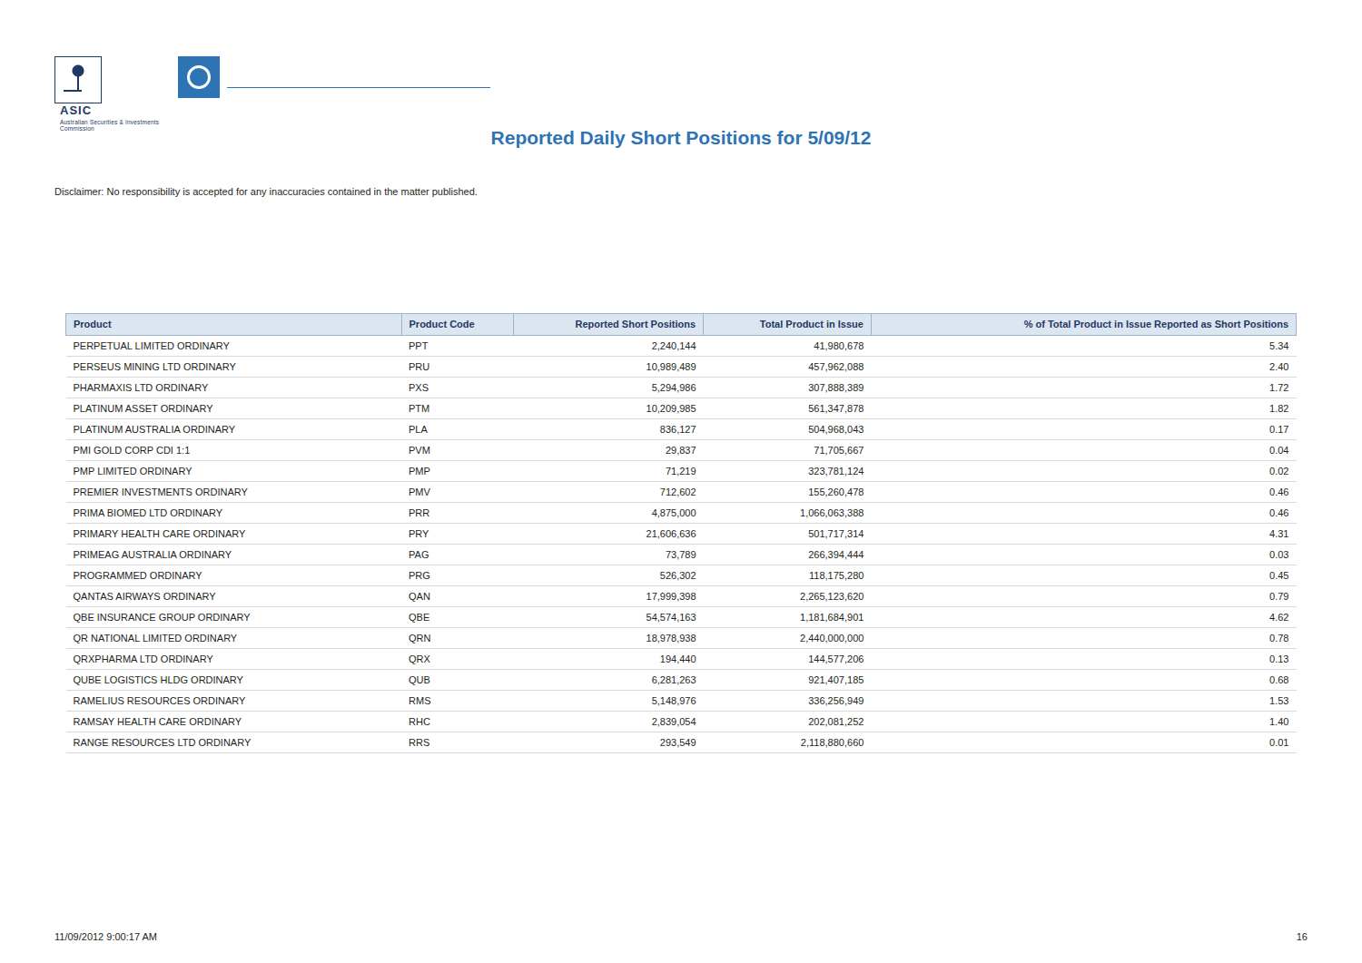ASIC Australian Securities & Investments Commission
Reported Daily Short Positions for 5/09/12
Disclaimer: No responsibility is accepted for any inaccuracies contained in the matter published.
| Product | Product Code | Reported Short Positions | Total Product in Issue | % of Total Product in Issue Reported as Short Positions |
| --- | --- | --- | --- | --- |
| PERPETUAL LIMITED ORDINARY | PPT | 2,240,144 | 41,980,678 | 5.34 |
| PERSEUS MINING LTD ORDINARY | PRU | 10,989,489 | 457,962,088 | 2.40 |
| PHARMAXIS LTD ORDINARY | PXS | 5,294,986 | 307,888,389 | 1.72 |
| PLATINUM ASSET ORDINARY | PTM | 10,209,985 | 561,347,878 | 1.82 |
| PLATINUM AUSTRALIA ORDINARY | PLA | 836,127 | 504,968,043 | 0.17 |
| PMI GOLD CORP CDI 1:1 | PVM | 29,837 | 71,705,667 | 0.04 |
| PMP LIMITED ORDINARY | PMP | 71,219 | 323,781,124 | 0.02 |
| PREMIER INVESTMENTS ORDINARY | PMV | 712,602 | 155,260,478 | 0.46 |
| PRIMA BIOMED LTD ORDINARY | PRR | 4,875,000 | 1,066,063,388 | 0.46 |
| PRIMARY HEALTH CARE ORDINARY | PRY | 21,606,636 | 501,717,314 | 4.31 |
| PRIMEAG AUSTRALIA ORDINARY | PAG | 73,789 | 266,394,444 | 0.03 |
| PROGRAMMED ORDINARY | PRG | 526,302 | 118,175,280 | 0.45 |
| QANTAS AIRWAYS ORDINARY | QAN | 17,999,398 | 2,265,123,620 | 0.79 |
| QBE INSURANCE GROUP ORDINARY | QBE | 54,574,163 | 1,181,684,901 | 4.62 |
| QR NATIONAL LIMITED ORDINARY | QRN | 18,978,938 | 2,440,000,000 | 0.78 |
| QRXPHARMA LTD ORDINARY | QRX | 194,440 | 144,577,206 | 0.13 |
| QUBE LOGISTICS HLDG ORDINARY | QUB | 6,281,263 | 921,407,185 | 0.68 |
| RAMELIUS RESOURCES ORDINARY | RMS | 5,148,976 | 336,256,949 | 1.53 |
| RAMSAY HEALTH CARE ORDINARY | RHC | 2,839,054 | 202,081,252 | 1.40 |
| RANGE RESOURCES LTD ORDINARY | RRS | 293,549 | 2,118,880,660 | 0.01 |
11/09/2012 9:00:17 AM
16